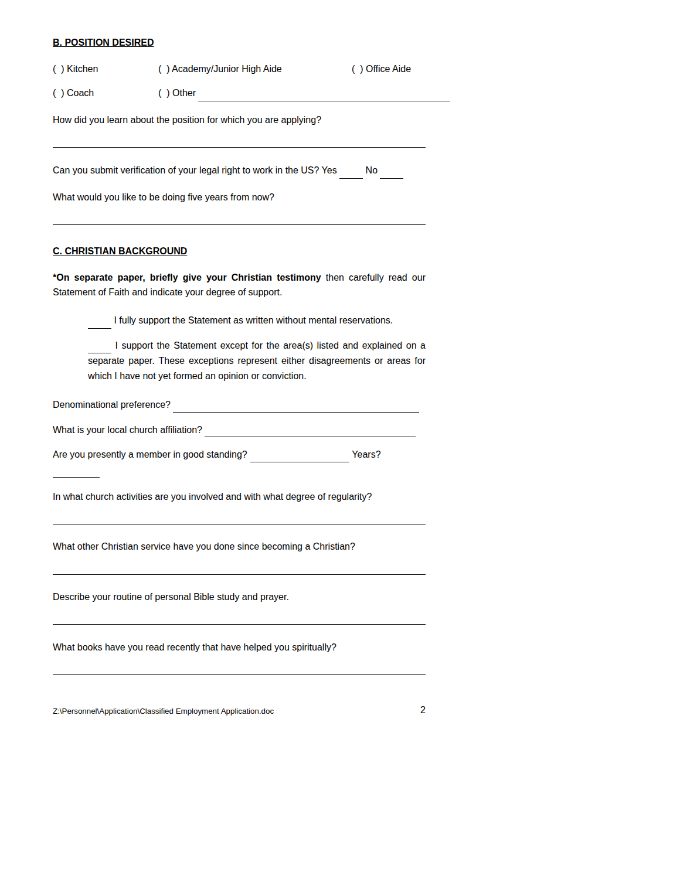B. POSITION DESIRED
( ) Kitchen
( ) Academy/Junior High Aide
( ) Office Aide
( ) Coach
( ) Other
How did you learn about the position for which you are applying?
Can you submit verification of your legal right to work in the US? Yes No
What would you like to be doing five years from now?
C. CHRISTIAN BACKGROUND
*On separate paper, briefly give your Christian testimony then carefully read our Statement of Faith and indicate your degree of support.
I fully support the Statement as written without mental reservations.
I support the Statement except for the area(s) listed and explained on a separate paper. These exceptions represent either disagreements or areas for which I have not yet formed an opinion or conviction.
Denominational preference?
What is your local church affiliation?
Are you presently a member in good standing? Years?
In what church activities are you involved and with what degree of regularity?
What other Christian service have you done since becoming a Christian?
Describe your routine of personal Bible study and prayer.
What books have you read recently that have helped you spiritually?
Z:\Personnel\Application\Classified Employment Application.doc 2